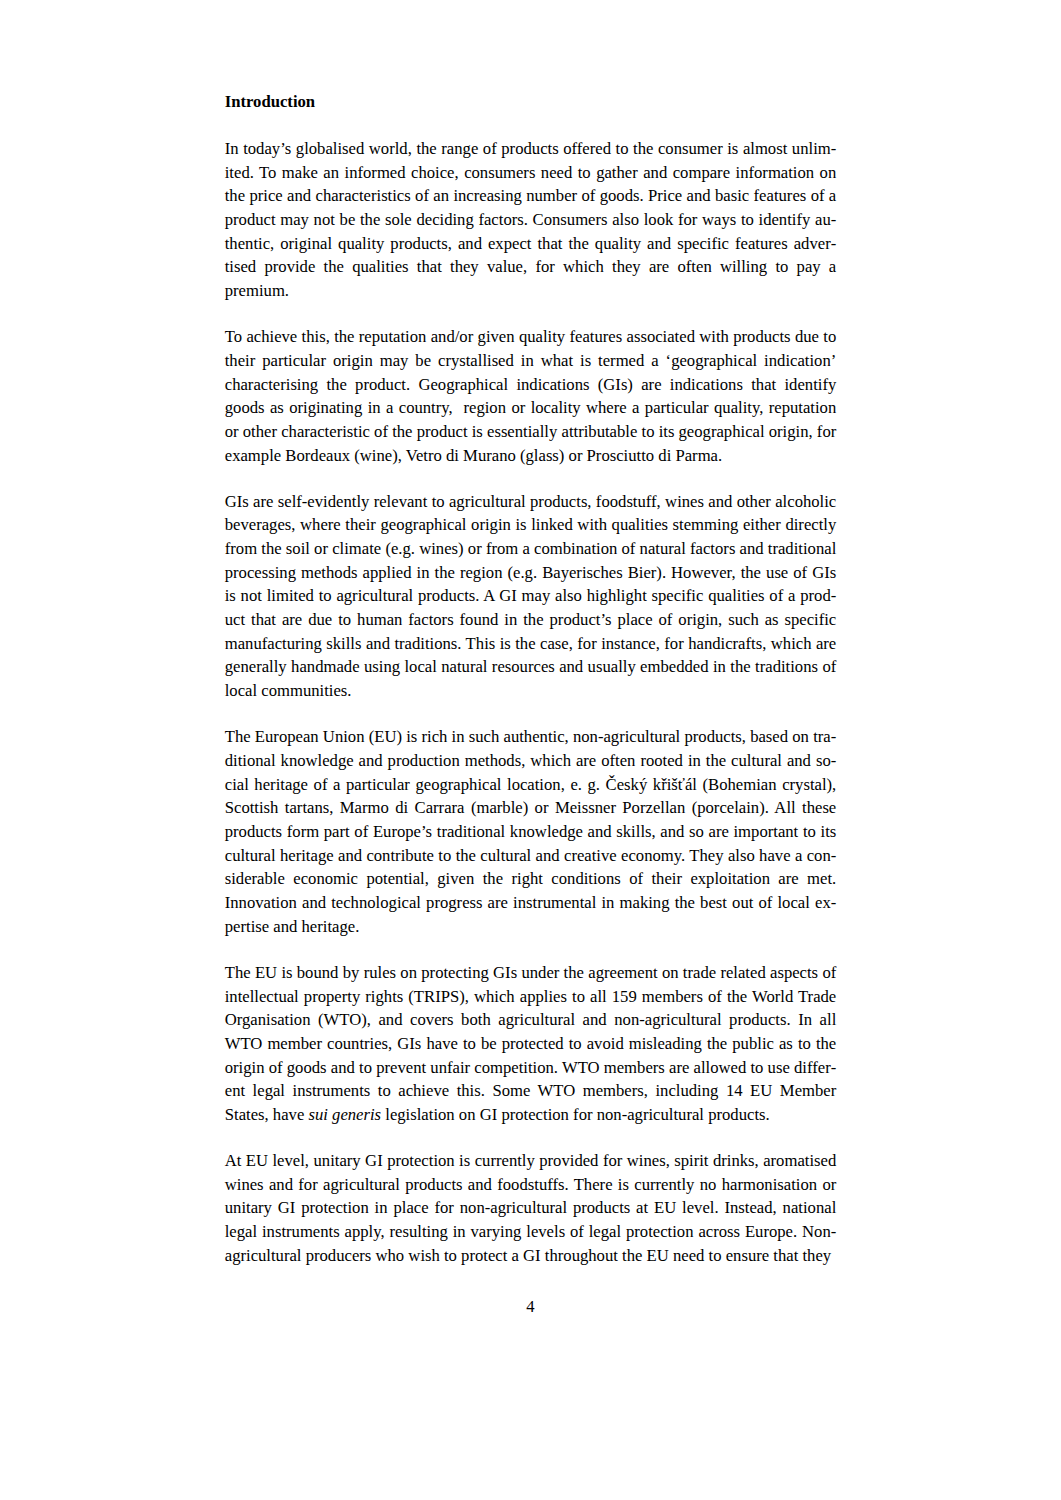Introduction
In today’s globalised world, the range of products offered to the consumer is almost unlimited. To make an informed choice, consumers need to gather and compare information on the price and characteristics of an increasing number of goods. Price and basic features of a product may not be the sole deciding factors. Consumers also look for ways to identify authentic, original quality products, and expect that the quality and specific features advertised provide the qualities that they value, for which they are often willing to pay a premium.
To achieve this, the reputation and/or given quality features associated with products due to their particular origin may be crystallised in what is termed a ‘geographical indication’ characterising the product. Geographical indications (GIs) are indications that identify goods as originating in a country, region or locality where a particular quality, reputation or other characteristic of the product is essentially attributable to its geographical origin, for example Bordeaux (wine), Vetro di Murano (glass) or Prosciutto di Parma.
GIs are self-evidently relevant to agricultural products, foodstuff, wines and other alcoholic beverages, where their geographical origin is linked with qualities stemming either directly from the soil or climate (e.g. wines) or from a combination of natural factors and traditional processing methods applied in the region (e.g. Bayerisches Bier). However, the use of GIs is not limited to agricultural products. A GI may also highlight specific qualities of a product that are due to human factors found in the product’s place of origin, such as specific manufacturing skills and traditions. This is the case, for instance, for handicrafts, which are generally handmade using local natural resources and usually embedded in the traditions of local communities.
The European Union (EU) is rich in such authentic, non-agricultural products, based on traditional knowledge and production methods, which are often rooted in the cultural and social heritage of a particular geographical location, e. g. Český křišťál (Bohemian crystal), Scottish tartans, Marmo di Carrara (marble) or Meissner Porzellan (porcelain). All these products form part of Europe’s traditional knowledge and skills, and so are important to its cultural heritage and contribute to the cultural and creative economy. They also have a considerable economic potential, given the right conditions of their exploitation are met. Innovation and technological progress are instrumental in making the best out of local expertise and heritage.
The EU is bound by rules on protecting GIs under the agreement on trade related aspects of intellectual property rights (TRIPS), which applies to all 159 members of the World Trade Organisation (WTO), and covers both agricultural and non-agricultural products. In all WTO member countries, GIs have to be protected to avoid misleading the public as to the origin of goods and to prevent unfair competition. WTO members are allowed to use different legal instruments to achieve this. Some WTO members, including 14 EU Member States, have sui generis legislation on GI protection for non-agricultural products.
At EU level, unitary GI protection is currently provided for wines, spirit drinks, aromatised wines and for agricultural products and foodstuffs. There is currently no harmonisation or unitary GI protection in place for non-agricultural products at EU level. Instead, national legal instruments apply, resulting in varying levels of legal protection across Europe. Non-agricultural producers who wish to protect a GI throughout the EU need to ensure that they
4